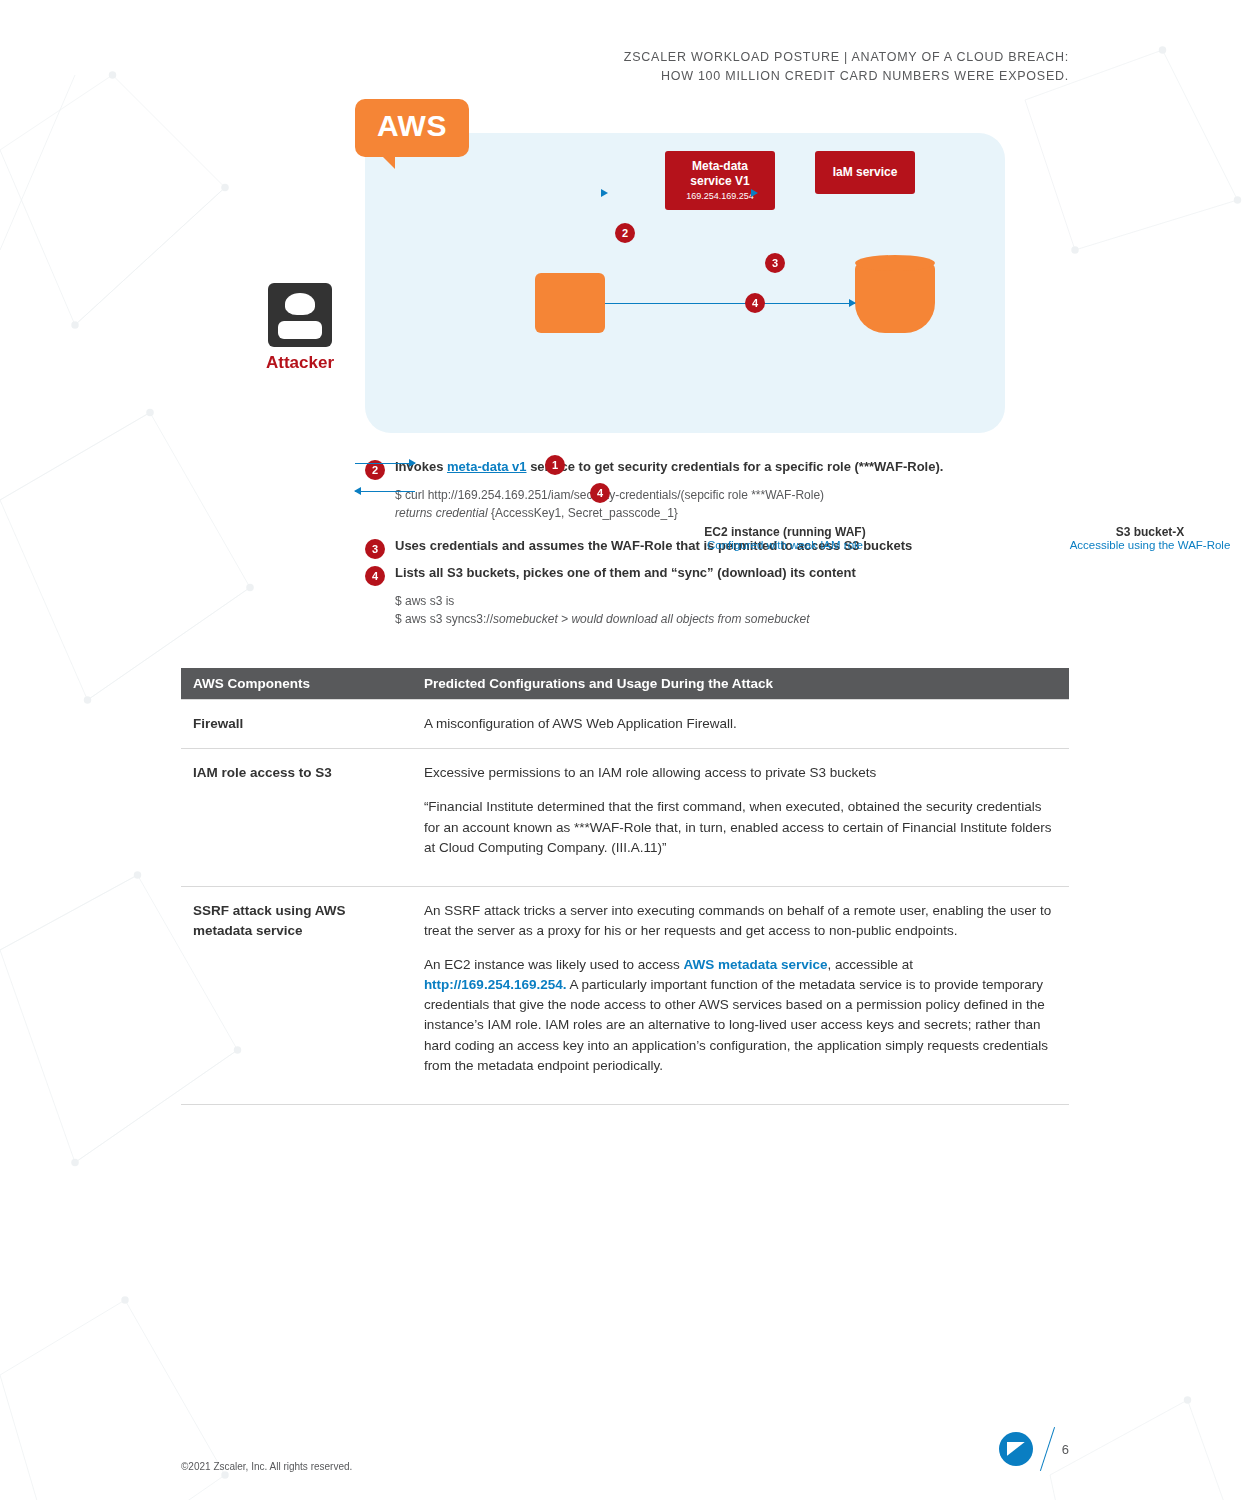Zscaler Workload Posture | Anatomy of a Cloud Breach:
How 100 Million Credit Card Numbers Were Exposed.
AWS
Meta-data
service V1169.254.169.254
IaM service
2
3
4
Attacker
1
4
EC2 instance (running WAF) Configured with weak IAM role
S3 bucket-X Accessible using the WAF-Role
2
Invokes meta-data v1 service to get security credentials for a specific role (***WAF-Role).
$ curl http://169.254.169.251/iam/security-credentials/(sepcific role ***WAF-Role)
returns credential {AccessKey1, Secret_passcode_1}
3
Uses credentials and assumes the WAF-Role that is permitted to access S3 buckets
4
Lists all S3 buckets, pickes one of them and “sync” (download) its content
$ aws s3 is
$ aws s3 syncs3://somebucket > would download all objects from somebucket
| AWS Components | Predicted Configurations and Usage During the Attack |
| --- | --- |
| Firewall | A misconfiguration of AWS Web Application Firewall. |
| IAM role access to S3 | Excessive permissions to an IAM role allowing access to private S3 buckets “Financial Institute determined that the first command, when executed, obtained the security credentials for an account known as ***WAF-Role that, in turn, enabled access to certain of Financial Institute folders at Cloud Computing Company. (III.A.11)” |
| SSRF attack using AWS metadata service | An SSRF attack tricks a server into executing commands on behalf of a remote user, enabling the user to treat the server as a proxy for his or her requests and get access to non-public endpoints. An EC2 instance was likely used to access AWS metadata service , accessible at http://169.254.169.254. A particularly important function of the metadata service is to provide temporary credentials that give the node access to other AWS services based on a permission policy defined in the instance’s IAM role. IAM roles are an alternative to long-lived user access keys and secrets; rather than hard coding an access key into an application’s configuration, the application simply requests credentials from the metadata endpoint periodically. |
©2021 Zscaler, Inc. All rights reserved.
6